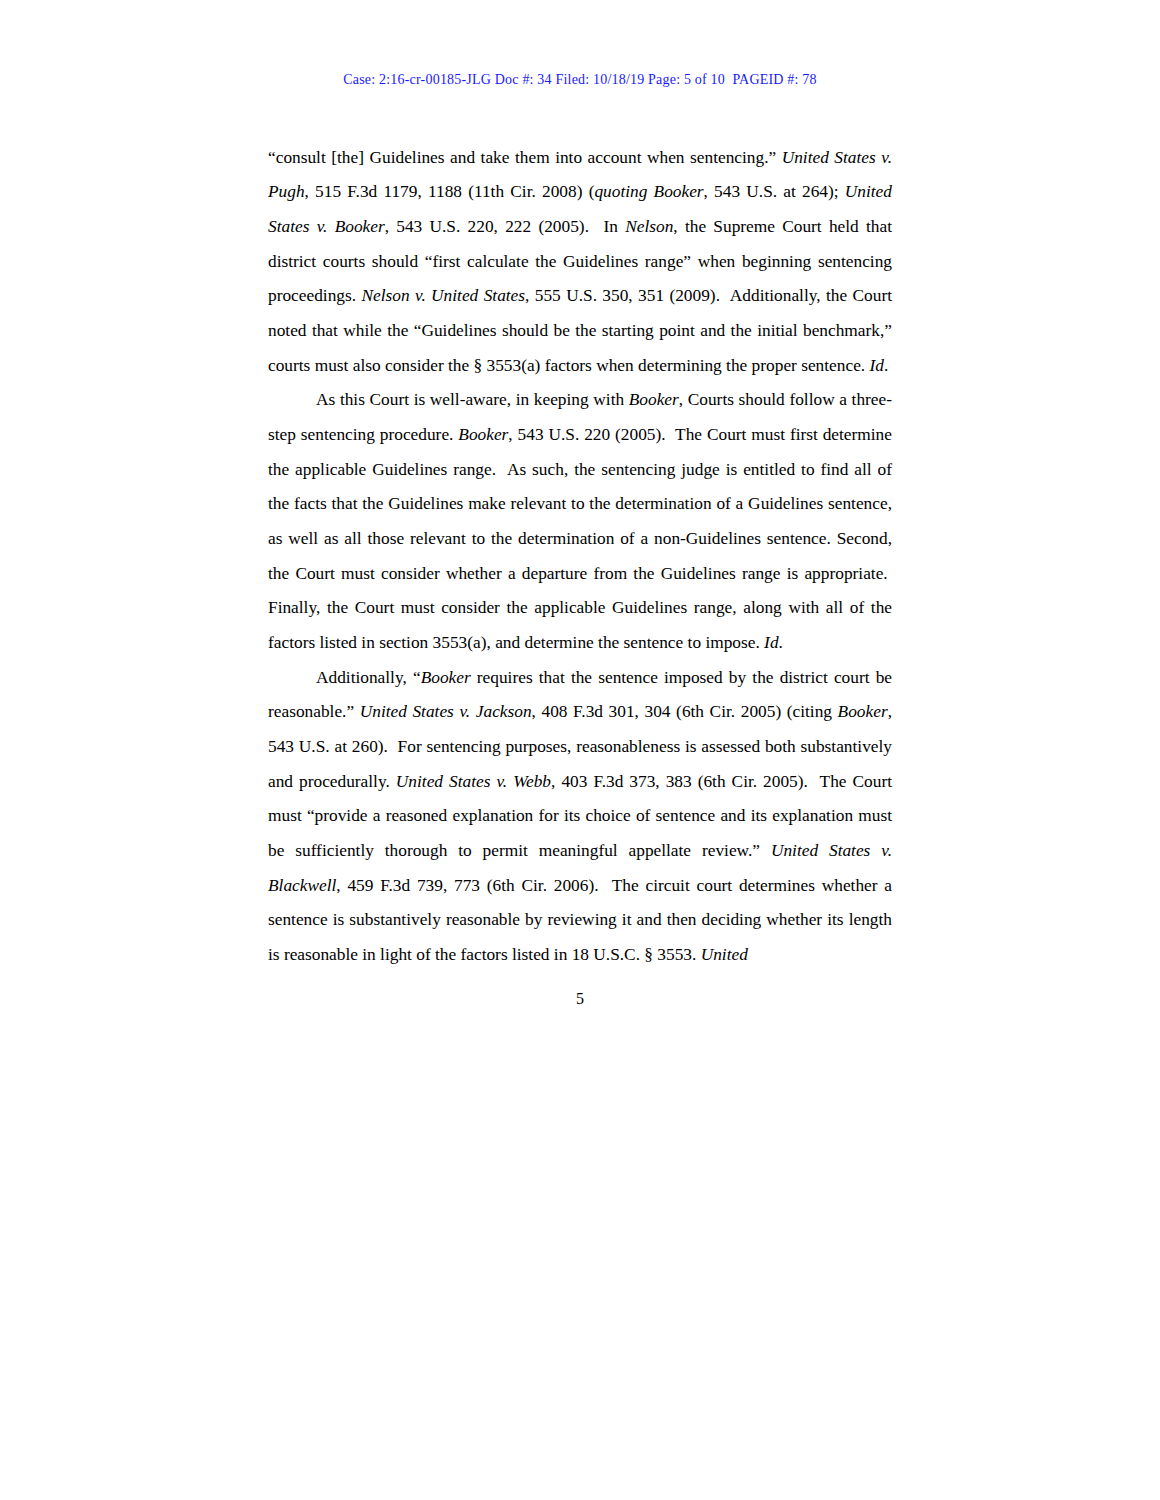Case: 2:16-cr-00185-JLG Doc #: 34 Filed: 10/18/19 Page: 5 of 10 PAGEID #: 78
“consult [the] Guidelines and take them into account when sentencing.” United States v. Pugh, 515 F.3d 1179, 1188 (11th Cir. 2008) (quoting Booker, 543 U.S. at 264); United States v. Booker, 543 U.S. 220, 222 (2005). In Nelson, the Supreme Court held that district courts should “first calculate the Guidelines range” when beginning sentencing proceedings. Nelson v. United States, 555 U.S. 350, 351 (2009). Additionally, the Court noted that while the “Guidelines should be the starting point and the initial benchmark,” courts must also consider the § 3553(a) factors when determining the proper sentence. Id.
As this Court is well-aware, in keeping with Booker, Courts should follow a three-step sentencing procedure. Booker, 543 U.S. 220 (2005). The Court must first determine the applicable Guidelines range. As such, the sentencing judge is entitled to find all of the facts that the Guidelines make relevant to the determination of a Guidelines sentence, as well as all those relevant to the determination of a non-Guidelines sentence. Second, the Court must consider whether a departure from the Guidelines range is appropriate. Finally, the Court must consider the applicable Guidelines range, along with all of the factors listed in section 3553(a), and determine the sentence to impose. Id.
Additionally, “Booker requires that the sentence imposed by the district court be reasonable.” United States v. Jackson, 408 F.3d 301, 304 (6th Cir. 2005) (citing Booker, 543 U.S. at 260). For sentencing purposes, reasonableness is assessed both substantively and procedurally. United States v. Webb, 403 F.3d 373, 383 (6th Cir. 2005). The Court must “provide a reasoned explanation for its choice of sentence and its explanation must be sufficiently thorough to permit meaningful appellate review.” United States v. Blackwell, 459 F.3d 739, 773 (6th Cir. 2006). The circuit court determines whether a sentence is substantively reasonable by reviewing it and then deciding whether its length is reasonable in light of the factors listed in 18 U.S.C. § 3553. United
5